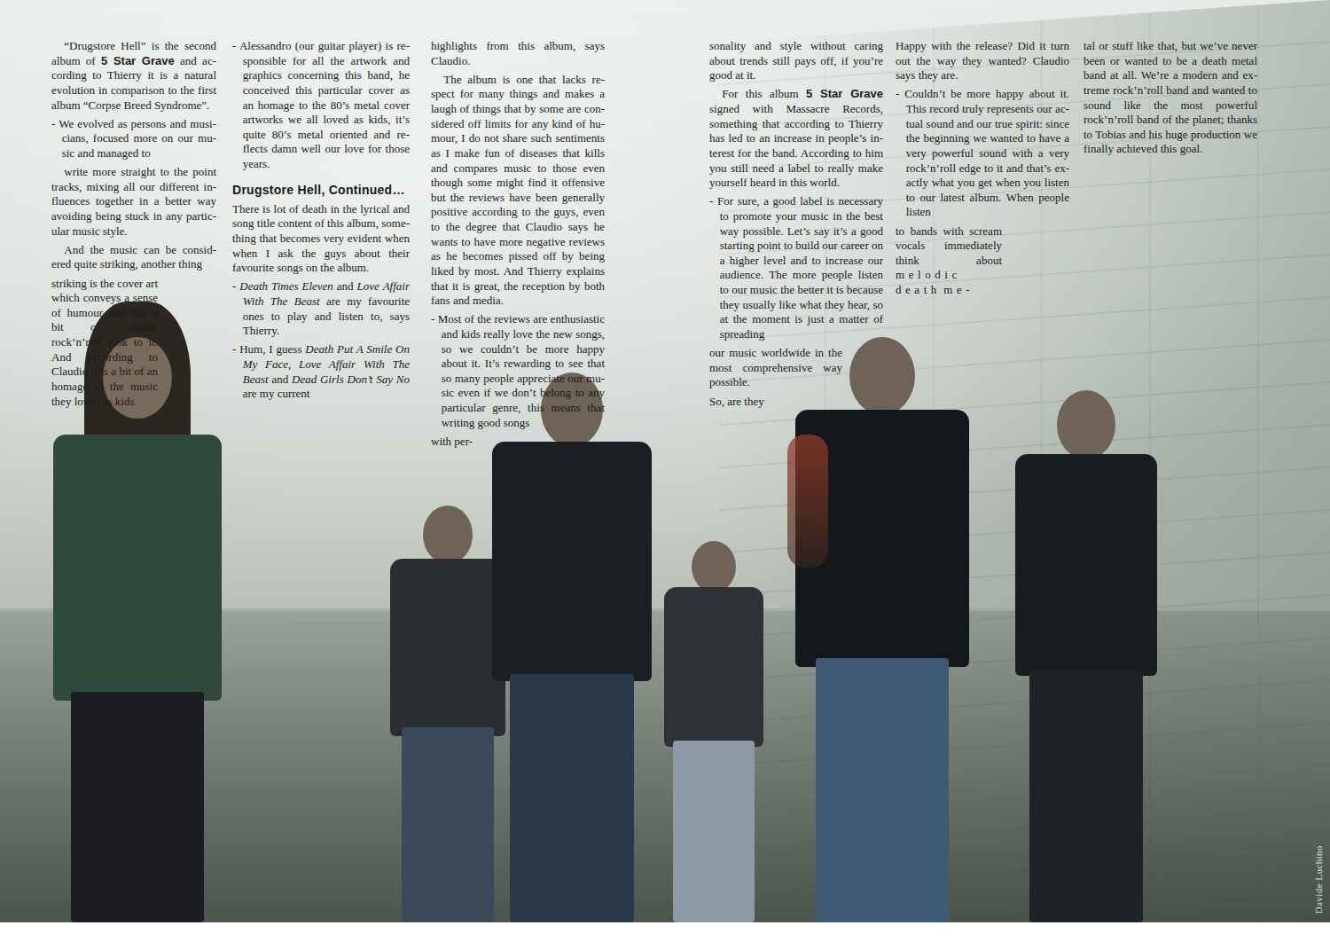“Drugstore Hell” is the second album of 5 Star Grave and according to Thierry it is a natural evolution in comparison to the first album “Corpse Breed Syndrome”.
- We evolved as persons and musicians, focused more on our music and managed to
write more straight to the point tracks, mixing all our different influences together in a better way avoiding being stuck in any particular music style.
And the music can be considered quite striking, another thing
striking is the cover art which conveys a sense of humour and has a bit of classic rock’n’roll look to it. And according to Claudio it is a bit of an homage to the music they loved as kids.
- Alessandro (our guitar player) is responsible for all the artwork and graphics concerning this band, he conceived this particular cover as an homage to the 80’s metal cover artworks we all loved as kids, it’s quite 80’s metal oriented and reflects damn well our love for those years.
Drugstore Hell, Continued…
There is lot of death in the lyrical and song title content of this album, something that becomes very evident when when I ask the guys about their favourite songs on the album.
- Death Times Eleven and Love Affair With The Beast are my favourite ones to play and listen to, says Thierry.
- Hum, I guess Death Put A Smile On My Face, Love Affair With The Beast and Dead Girls Don’t Say No are my current
highlights from this album, says Claudio.
The album is one that lacks respect for many things and makes a laugh of things that by some are considered off limits for any kind of humour, I do not share such sentiments as I make fun of diseases that kills and compares music to those even though some might find it offensive but the reviews have been generally positive according to the guys, even to the degree that Claudio says he wants to have more negative reviews as he becomes pissed off by being liked by most. And Thierry explains that it is great, the reception by both fans and media.
- Most of the reviews are enthusiastic and kids really love the new songs, so we couldn’t be more happy about it. It’s rewarding to see that so many people appreciate our music even if we don’t belong to any particular genre, this means that writing good songs
with per-
sonality and style without caring about trends still pays off, if you’re good at it.
For this album 5 Star Grave signed with Massacre Records, something that according to Thierry has led to an increase in people’s interest for the band. According to him you still need a label to really make yourself heard in this world.
- For sure, a good label is necessary to promote your music in the best way possible. Let’s say it’s a good starting point to build our career on a higher level and to increase our audience. The more people listen to our music the better it is because they usually like what they hear, so at the moment is just a matter of spreading
our music worldwide in the most comprehensive way possible.
So, are they
Happy with the release? Did it turn out the way they wanted? Claudio says they are.
- Couldn’t be more happy about it. This record truly represents our actual sound and our true spirit: since the beginning we wanted to have a very powerful sound with a very rock’n’roll edge to it and that’s exactly what you get when you listen to our latest album. When people listen
to bands with scream vocals immediately think about melodic death me-
tal or stuff like that, but we’ve never been or wanted to be a death metal band at all. We’re a modern and extreme rock’n’roll band and wanted to sound like the most powerful rock’n’roll band of the planet; thanks to Tobias and his huge production we finally achieved this goal.
Davide Luchino